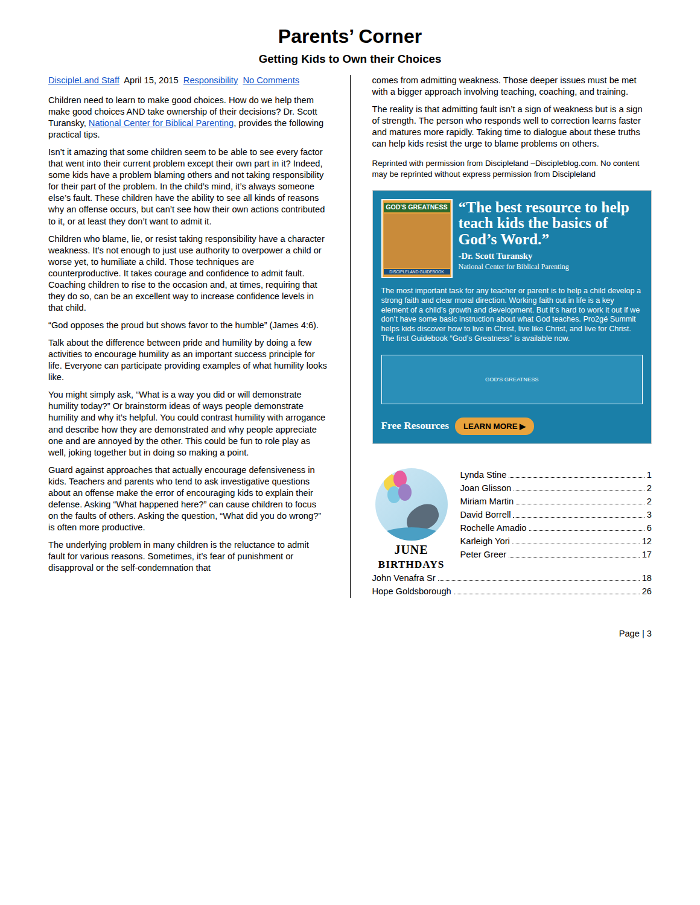Parents’ Corner
Getting Kids to Own their Choices
DiscipleLand Staff April 15, 2015 Responsibility No Comments
Children need to learn to make good choices. How do we help them make good choices AND take ownership of their decisions? Dr. Scott Turansky, National Center for Biblical Parenting, provides the following practical tips.
Isn’t it amazing that some children seem to be able to see every factor that went into their current problem except their own part in it? Indeed, some kids have a problem blaming others and not taking responsibility for their part of the problem. In the child’s mind, it’s always someone else’s fault. These children have the ability to see all kinds of reasons why an offense occurs, but can’t see how their own actions contributed to it, or at least they don’t want to admit it.
Children who blame, lie, or resist taking responsibility have a character weakness. It’s not enough to just use authority to overpower a child or worse yet, to humiliate a child. Those techniques are counterproductive. It takes courage and confidence to admit fault. Coaching children to rise to the occasion and, at times, requiring that they do so, can be an excellent way to increase confidence levels in that child.
“God opposes the proud but shows favor to the humble” (James 4:6).
Talk about the difference between pride and humility by doing a few activities to encourage humility as an important success principle for life. Everyone can participate providing examples of what humility looks like.
You might simply ask, “What is a way you did or will demonstrate humility today?” Or brainstorm ideas of ways people demonstrate humility and why it’s helpful. You could contrast humility with arrogance and describe how they are demonstrated and why people appreciate one and are annoyed by the other. This could be fun to role play as well, joking together but in doing so making a point.
Guard against approaches that actually encourage defensiveness in kids. Teachers and parents who tend to ask investigative questions about an offense make the error of encouraging kids to explain their defense. Asking “What happened here?” can cause children to focus on the faults of others. Asking the question, “What did you do wrong?” is often more productive.
The underlying problem in many children is the reluctance to admit fault for various reasons. Sometimes, it’s fear of punishment or disapproval or the self-condemnation that
comes from admitting weakness. Those deeper issues must be met with a bigger approach involving teaching, coaching, and training.
The reality is that admitting fault isn’t a sign of weakness but is a sign of strength. The person who responds well to correction learns faster and matures more rapidly. Taking time to dialogue about these truths can help kids resist the urge to blame problems on others.
Reprinted with permission from Discipleland –Discipleblog.com. No content may be reprinted without express permission from Discipleland
GOD'S GREATNESS
DISCIPLELAND GUIDEBOOK
“The best resource to help teach kids the basics of God’s Word.”
-Dr. Scott Turansky
National Center for Biblical Parenting
The most important task for any teacher or parent is to help a child develop a strong faith and clear moral direction. Working faith out in life is a key element of a child’s growth and development. But it’s hard to work it out if we don’t have some basic instruction about what God teaches. Pro2gé Summit helps kids discover how to live in Christ, live like Christ, and live for Christ. The first Guidebook “God’s Greatness” is available now.
GOD'S GREATNESS
Free Resources
LEARN MORE ▶
JUNE
BIRTHDAYS
Lynda Stine 1
Joan Glisson 2
Miriam Martin 2
David Borrell 3
Rochelle Amadio 6
Karleigh Yori 12
Peter Greer 17
John Venafra Sr 18
Hope Goldsborough 26
Page | 3